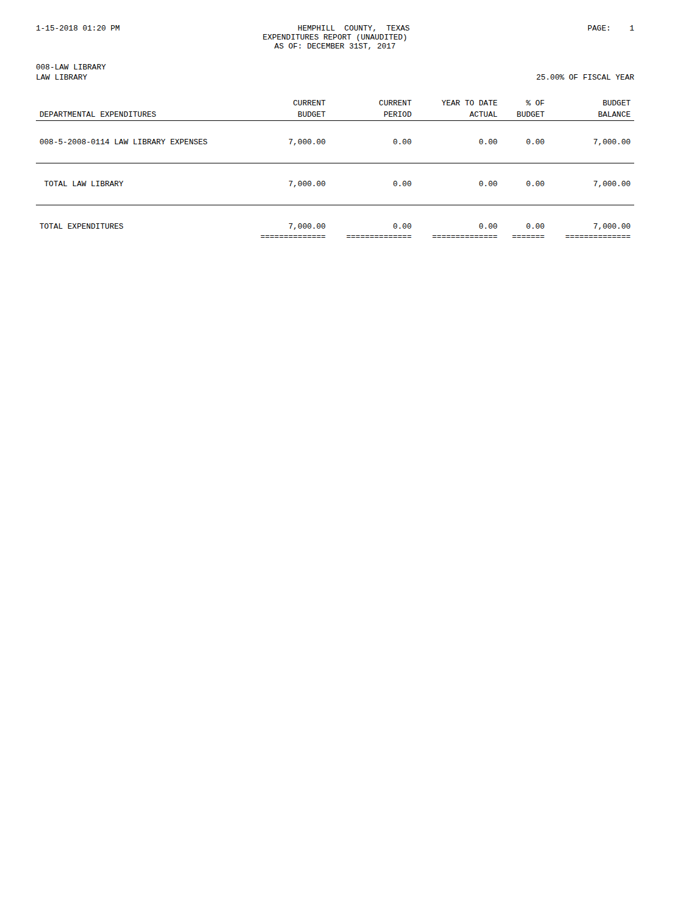1-15-2018 01:20 PM HEMPHILL COUNTY, TEXAS PAGE: 1
EXPENDITURES REPORT (UNAUDITED)
AS OF: DECEMBER 31ST, 2017
008-LAW LIBRARY
LAW LIBRARY 25.00% OF FISCAL YEAR
| | CURRENT | CURRENT | YEAR TO DATE | % OF | BUDGET |
| --- | --- | --- | --- | --- | --- |
| DEPARTMENTAL EXPENDITURES | BUDGET | PERIOD | ACTUAL | BUDGET | BALANCE |
| 008-5-2008-0114 LAW LIBRARY EXPENSES | 7,000.00 | 0.00 | 0.00 | 0.00 | 7,000.00 |
| TOTAL LAW LIBRARY | 7,000.00 | 0.00 | 0.00 | 0.00 | 7,000.00 |
| TOTAL EXPENDITURES | 7,000.00 | 0.00 | 0.00 | 0.00 | 7,000.00 |
| | ============== | ============== | ============== | ======= | ============== |